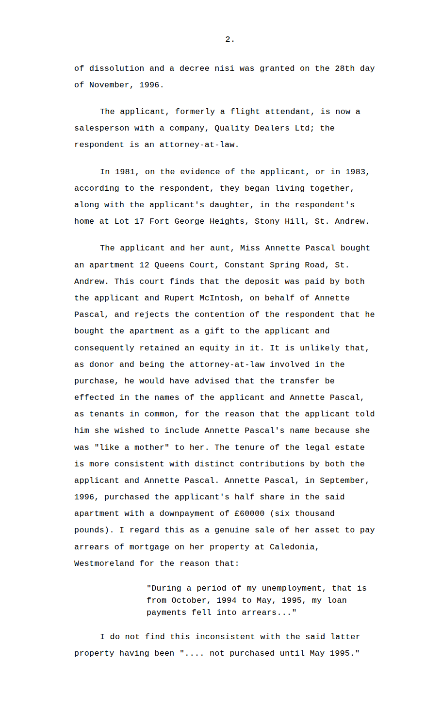2.
of dissolution and a decree nisi was granted on the 28th day of November, 1996.
The applicant, formerly a flight attendant, is now a salesperson with a company, Quality Dealers Ltd; the respondent is an attorney-at-law.
In 1981, on the evidence of the applicant, or in 1983, according to the respondent, they began living together, along with the applicant's daughter, in the respondent's home at Lot 17 Fort George Heights, Stony Hill, St. Andrew.
The applicant and her aunt, Miss Annette Pascal bought an apartment 12 Queens Court, Constant Spring Road, St. Andrew. This court finds that the deposit was paid by both the applicant and Rupert McIntosh, on behalf of Annette Pascal, and rejects the contention of the respondent that he bought the apartment as a gift to the applicant and consequently retained an equity in it. It is unlikely that, as donor and being the attorney-at-law involved in the purchase, he would have advised that the transfer be effected in the names of the applicant and Annette Pascal, as tenants in common, for the reason that the applicant told him she wished to include Annette Pascal's name because she was "like a mother" to her. The tenure of the legal estate is more consistent with distinct contributions by both the applicant and Annette Pascal. Annette Pascal, in September, 1996, purchased the applicant's half share in the said apartment with a downpayment of £60000 (six thousand pounds). I regard this as a genuine sale of her asset to pay arrears of mortgage on her property at Caledonia, Westmoreland for the reason that:
"During a period of my unemployment, that is from October, 1994 to May, 1995, my loan payments fell into arrears..."
I do not find this inconsistent with the said latter property having been ".... not purchased until May 1995."